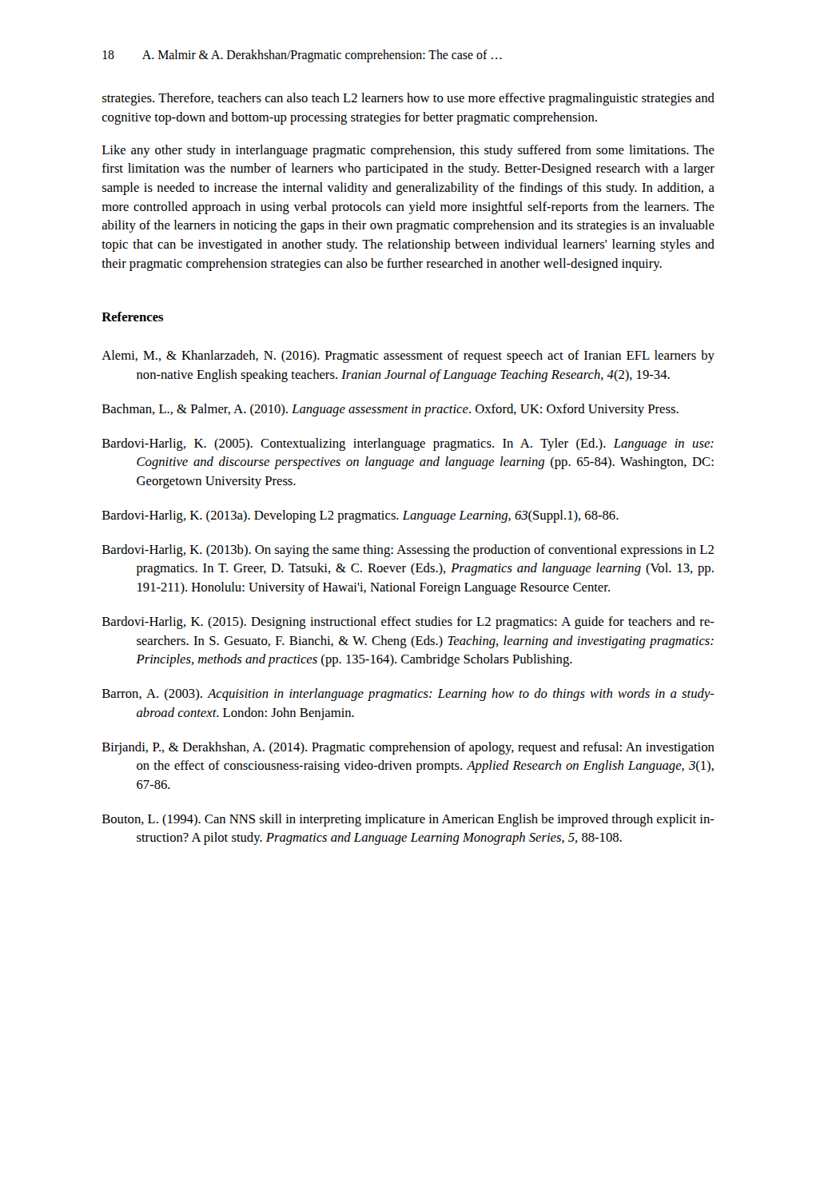18 A. Malmir & A. Derakhshan/Pragmatic comprehension: The case of …
strategies. Therefore, teachers can also teach L2 learners how to use more effective pragmalinguistic strategies and cognitive top-down and bottom-up processing strategies for better pragmatic comprehension.
Like any other study in interlanguage pragmatic comprehension, this study suffered from some limitations. The first limitation was the number of learners who participated in the study. Better-Designed research with a larger sample is needed to increase the internal validity and generalizability of the findings of this study. In addition, a more controlled approach in using verbal protocols can yield more insightful self-reports from the learners. The ability of the learners in noticing the gaps in their own pragmatic comprehension and its strategies is an invaluable topic that can be investigated in another study. The relationship between individual learners' learning styles and their pragmatic comprehension strategies can also be further researched in another well-designed inquiry.
References
Alemi, M., & Khanlarzadeh, N. (2016). Pragmatic assessment of request speech act of Iranian EFL learners by non-native English speaking teachers. Iranian Journal of Language Teaching Research, 4(2), 19-34.
Bachman, L., & Palmer, A. (2010). Language assessment in practice. Oxford, UK: Oxford University Press.
Bardovi-Harlig, K. (2005). Contextualizing interlanguage pragmatics. In A. Tyler (Ed.). Language in use: Cognitive and discourse perspectives on language and language learning (pp. 65-84). Washington, DC: Georgetown University Press.
Bardovi-Harlig, K. (2013a). Developing L2 pragmatics. Language Learning, 63(Suppl.1), 68-86.
Bardovi-Harlig, K. (2013b). On saying the same thing: Assessing the production of conventional expressions in L2 pragmatics. In T. Greer, D. Tatsuki, & C. Roever (Eds.), Pragmatics and language learning (Vol. 13, pp. 191-211). Honolulu: University of Hawai'i, National Foreign Language Resource Center.
Bardovi-Harlig, K. (2015). Designing instructional effect studies for L2 pragmatics: A guide for teachers and researchers. In S. Gesuato, F. Bianchi, & W. Cheng (Eds.) Teaching, learning and investigating pragmatics: Principles, methods and practices (pp. 135-164). Cambridge Scholars Publishing.
Barron, A. (2003). Acquisition in interlanguage pragmatics: Learning how to do things with words in a study-abroad context. London: John Benjamin.
Birjandi, P., & Derakhshan, A. (2014). Pragmatic comprehension of apology, request and refusal: An investigation on the effect of consciousness-raising video-driven prompts. Applied Research on English Language, 3(1), 67-86.
Bouton, L. (1994). Can NNS skill in interpreting implicature in American English be improved through explicit instruction? A pilot study. Pragmatics and Language Learning Monograph Series, 5, 88-108.